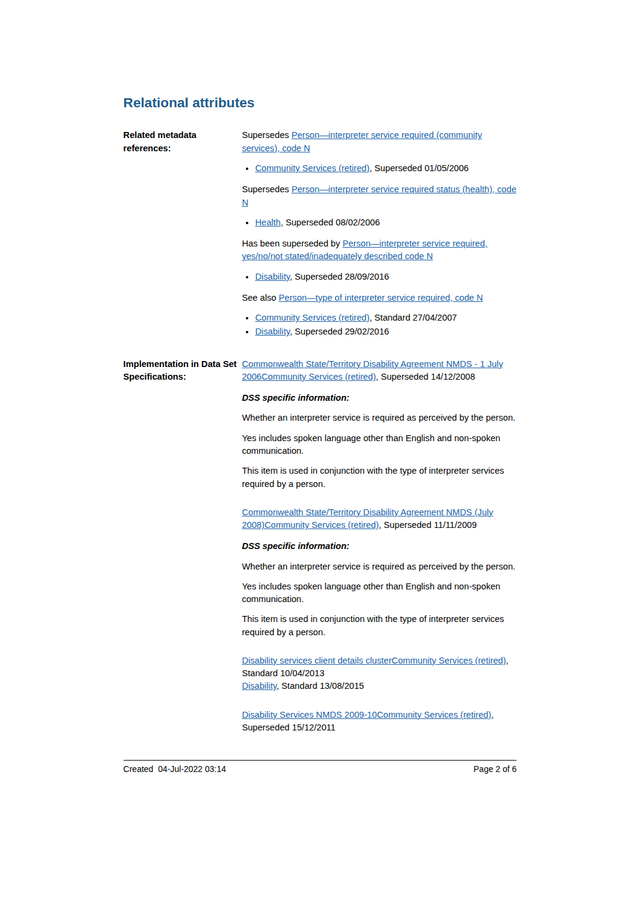Relational attributes
| Related metadata references: | Supersedes Person—interpreter service required (community services), code N Community Services (retired) , Superseded 01/05/2006 Supersedes Person—interpreter service required status (health), code N Health , Superseded 08/02/2006 Has been superseded by Person—interpreter service required, yes/no/not stated/inadequately described code N Disability , Superseded 28/09/2016 See also Person—type of interpreter service required, code N Community Services (retired) , Standard 27/04/2007 Disability , Superseded 29/02/2016 |
| Implementation in Data Set Specifications: | Commonwealth State/Territory Disability Agreement NMDS - 1 July 2006 Community Services (retired) , Superseded 14/12/2008 DSS specific information: Whether an interpreter service is required as perceived by the person. Yes includes spoken language other than English and non-spoken communication. This item is used in conjunction with the type of interpreter services required by a person. Commonwealth State/Territory Disability Agreement NMDS (July 2008) Community Services (retired) , Superseded 11/11/2009 DSS specific information: Whether an interpreter service is required as perceived by the person. Yes includes spoken language other than English and non-spoken communication. This item is used in conjunction with the type of interpreter services required by a person. Disability services client details cluster Community Services (retired) , Standard 10/04/2013 Disability , Standard 13/08/2015 Disability Services NMDS 2009-10 Community Services (retired) , Superseded 15/12/2011 |
Created 04-Jul-2022 03:14 Page 2 of 6